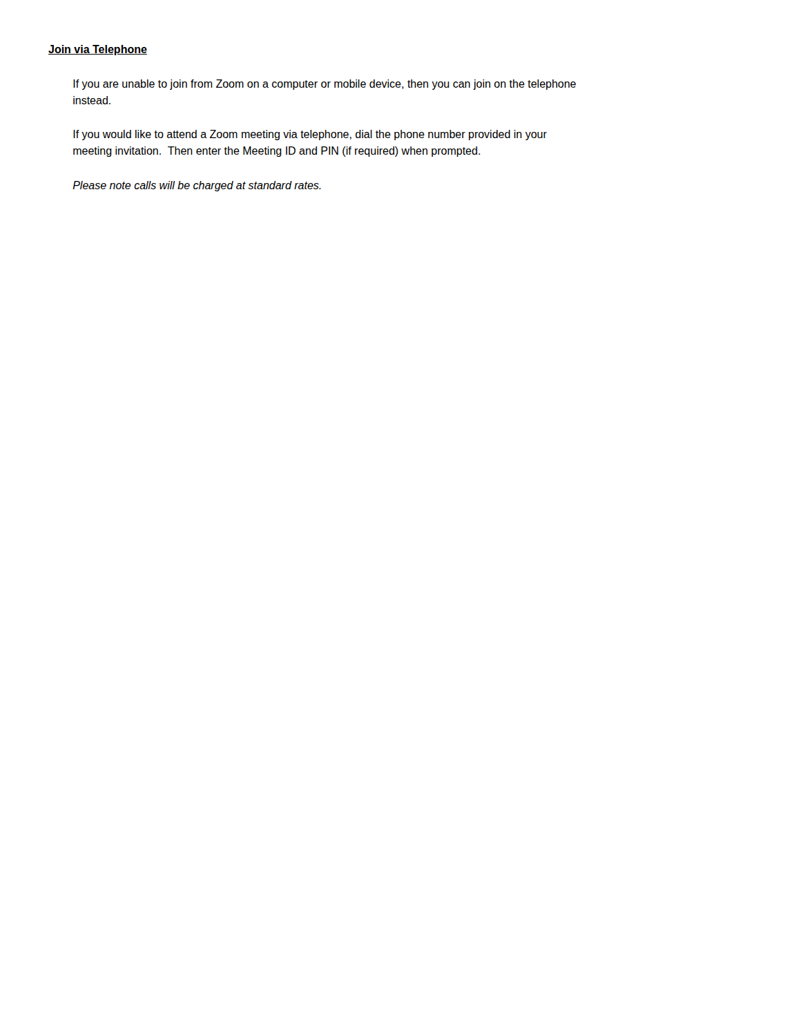Join via Telephone
If you are unable to join from Zoom on a computer or mobile device, then you can join on the telephone instead.
If you would like to attend a Zoom meeting via telephone, dial the phone number provided in your meeting invitation. Then enter the Meeting ID and PIN (if required) when prompted.
Please note calls will be charged at standard rates.